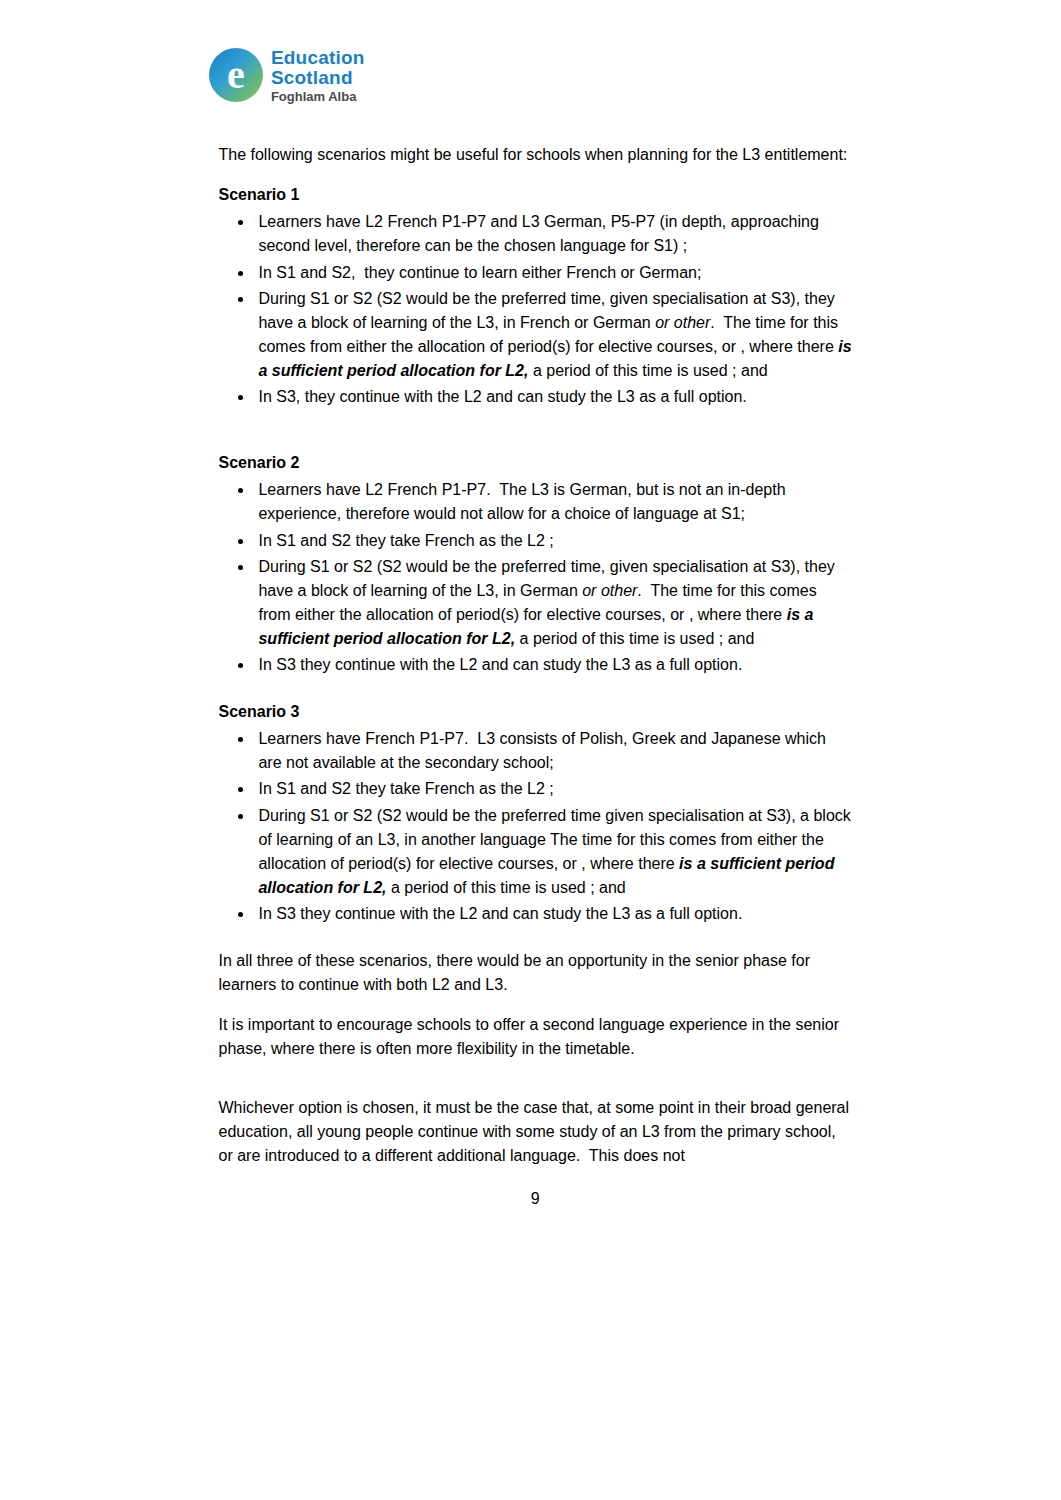e Education Scotland Foghlam Alba
The following scenarios might be useful for schools when planning for the L3 entitlement:
Scenario 1
Learners have L2 French P1-P7 and L3 German, P5-P7 (in depth, approaching second level, therefore can be the chosen language for S1) ;
In S1 and S2, they continue to learn either French or German;
During S1 or S2 (S2 would be the preferred time, given specialisation at S3), they have a block of learning of the L3, in French or German or other. The time for this comes from either the allocation of period(s) for elective courses, or , where there is a sufficient period allocation for L2, a period of this time is used ; and
In S3, they continue with the L2 and can study the L3 as a full option.
Scenario 2
Learners have L2 French P1-P7. The L3 is German, but is not an in-depth experience, therefore would not allow for a choice of language at S1;
In S1 and S2 they take French as the L2 ;
During S1 or S2 (S2 would be the preferred time, given specialisation at S3), they have a block of learning of the L3, in German or other. The time for this comes from either the allocation of period(s) for elective courses, or , where there is a sufficient period allocation for L2, a period of this time is used ; and
In S3 they continue with the L2 and can study the L3 as a full option.
Scenario 3
Learners have French P1-P7. L3 consists of Polish, Greek and Japanese which are not available at the secondary school;
In S1 and S2 they take French as the L2 ;
During S1 or S2 (S2 would be the preferred time given specialisation at S3), a block of learning of an L3, in another language The time for this comes from either the allocation of period(s) for elective courses, or , where there is a sufficient period allocation for L2, a period of this time is used ; and
In S3 they continue with the L2 and can study the L3 as a full option.
In all three of these scenarios, there would be an opportunity in the senior phase for learners to continue with both L2 and L3.
It is important to encourage schools to offer a second language experience in the senior phase, where there is often more flexibility in the timetable.
Whichever option is chosen, it must be the case that, at some point in their broad general education, all young people continue with some study of an L3 from the primary school, or are introduced to a different additional language. This does not
9